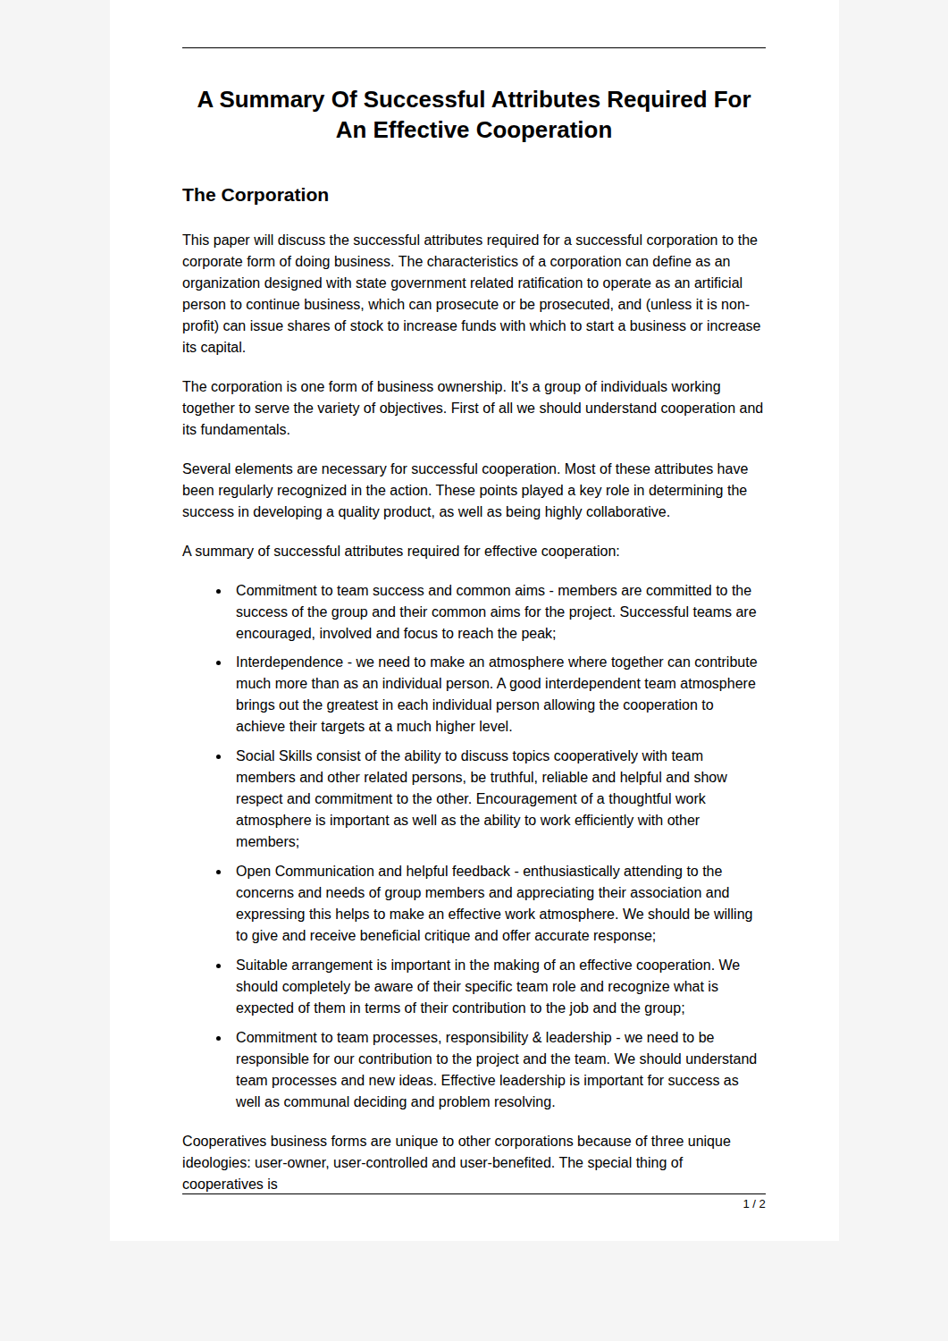A Summary Of Successful Attributes Required For An Effective Cooperation
The Corporation
This paper will discuss the successful attributes required for a successful corporation to the corporate form of doing business. The characteristics of a corporation can define as an organization designed with state government related ratification to operate as an artificial person to continue business, which can prosecute or be prosecuted, and (unless it is non-profit) can issue shares of stock to increase funds with which to start a business or increase its capital.
The corporation is one form of business ownership. It's a group of individuals working together to serve the variety of objectives. First of all we should understand cooperation and its fundamentals.
Several elements are necessary for successful cooperation. Most of these attributes have been regularly recognized in the action. These points played a key role in determining the success in developing a quality product, as well as being highly collaborative.
A summary of successful attributes required for effective cooperation:
Commitment to team success and common aims - members are committed to the success of the group and their common aims for the project. Successful teams are encouraged, involved and focus to reach the peak;
Interdependence - we need to make an atmosphere where together can contribute much more than as an individual person. A good interdependent team atmosphere brings out the greatest in each individual person allowing the cooperation to achieve their targets at a much higher level.
Social Skills consist of the ability to discuss topics cooperatively with team members and other related persons, be truthful, reliable and helpful and show respect and commitment to the other. Encouragement of a thoughtful work atmosphere is important as well as the ability to work efficiently with other members;
Open Communication and helpful feedback - enthusiastically attending to the concerns and needs of group members and appreciating their association and expressing this helps to make an effective work atmosphere. We should be willing to give and receive beneficial critique and offer accurate response;
Suitable arrangement is important in the making of an effective cooperation. We should completely be aware of their specific team role and recognize what is expected of them in terms of their contribution to the job and the group;
Commitment to team processes, responsibility & leadership - we need to be responsible for our contribution to the project and the team. We should understand team processes and new ideas. Effective leadership is important for success as well as communal deciding and problem resolving.
Cooperatives business forms are unique to other corporations because of three unique ideologies: user-owner, user-controlled and user-benefited. The special thing of cooperatives is
1 / 2